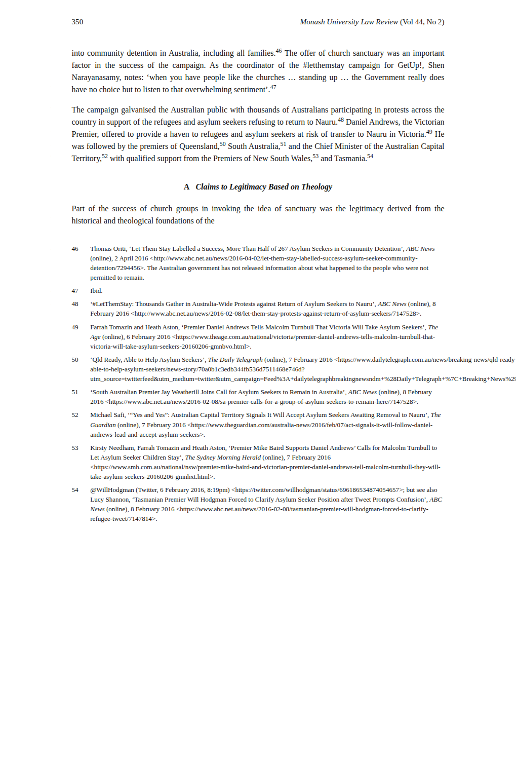350 Monash University Law Review (Vol 44, No 2)
into community detention in Australia, including all families.46 The offer of church sanctuary was an important factor in the success of the campaign. As the coordinator of the #letthemstay campaign for GetUp!, Shen Narayanasamy, notes: ‘when you have people like the churches … standing up … the Government really does have no choice but to listen to that overwhelming sentiment’.47
The campaign galvanised the Australian public with thousands of Australians participating in protests across the country in support of the refugees and asylum seekers refusing to return to Nauru.48 Daniel Andrews, the Victorian Premier, offered to provide a haven to refugees and asylum seekers at risk of transfer to Nauru in Victoria.49 He was followed by the premiers of Queensland,50 South Australia,51 and the Chief Minister of the Australian Capital Territory,52 with qualified support from the Premiers of New South Wales,53 and Tasmania.54
A Claims to Legitimacy Based on Theology
Part of the success of church groups in invoking the idea of sanctuary was the legitimacy derived from the historical and theological foundations of the
46 Thomas Oriti, ‘Let Them Stay Labelled a Success, More Than Half of 267 Asylum Seekers in Community Detention’, ABC News (online), 2 April 2016 <http://www.abc.net.au/news/2016-04-02/let-them-stay-labelled-success-asylum-seeker-community-detention/7294456>. The Australian government has not released information about what happened to the people who were not permitted to remain.
47 Ibid.
48‘#LetThemStay: Thousands Gather in Australia-Wide Protests against Return of Asylum Seekers to Nauru’, ABC News (online), 8 February 2016 <http://www.abc.net.au/news/2016-02-08/let-them-stay-protests-against-return-of-asylum-seekers/7147528>.
49 Farrah Tomazin and Heath Aston, ‘Premier Daniel Andrews Tells Malcolm Turnbull That Victoria Will Take Asylum Seekers’, The Age (online), 6 February 2016 <https://www.theage.com.au/national/victoria/premier-daniel-andrews-tells-malcolm-turnbull-that-victoria-will-take-asylum-seekers-20160206-gmnbvo.html>.
50‘Qld Ready, Able to Help Asylum Seekers’, The Daily Telegraph (online), 7 February 2016 <https://www.dailytelegraph.com.au/news/breaking-news/qld-ready-able-to-help-asylum-seekers/news-story/70a0b1c3edb344fb536d7511468e746d?utm_source=twitterfeed&utm_medium=twitter&utm_campaign=Feed%3A+dailytelegraphbreakingnewsndm+%28Daily+Telegraph+%7C+Breaking+News%29>.
51‘South Australian Premier Jay Weatherill Joins Call for Asylum Seekers to Remain in Australia’, ABC News (online), 8 February 2016 <https://www.abc.net.au/news/2016-02-08/sa-premier-calls-for-a-group-of-asylum-seekers-to-remain-here/7147528>.
52 Michael Safi, ‘“Yes and Yes”: Australian Capital Territory Signals It Will Accept Asylum Seekers Awaiting Removal to Nauru’, The Guardian (online), 7 February 2016 <https://www.theguardian.com/australia-news/2016/feb/07/act-signals-it-will-follow-daniel-andrews-lead-and-accept-asylum-seekers>.
53 Kirsty Needham, Farrah Tomazin and Heath Aston, ‘Premier Mike Baird Supports Daniel Andrews’ Calls for Malcolm Turnbull to Let Asylum Seeker Children Stay’, The Sydney Morning Herald (online), 7 February 2016 <https://www.smh.com.au/national/nsw/premier-mike-baird-and-victorian-premier-daniel-andrews-tell-malcolm-turnbull-they-will-take-asylum-seekers-20160206-gmnhxt.html>.
54@WillHodgman (Twitter, 6 February 2016, 8:19pm) <https://twitter.com/willhodgman/status/696186534874054657>; but see also Lucy Shannon, ‘Tasmanian Premier Will Hodgman Forced to Clarify Asylum Seeker Position after Tweet Prompts Confusion’, ABC News (online), 8 February 2016 <https://www.abc.net.au/news/2016-02-08/tasmanian-premier-will-hodgman-forced-to-clarify-refugee-tweet/7147814>.